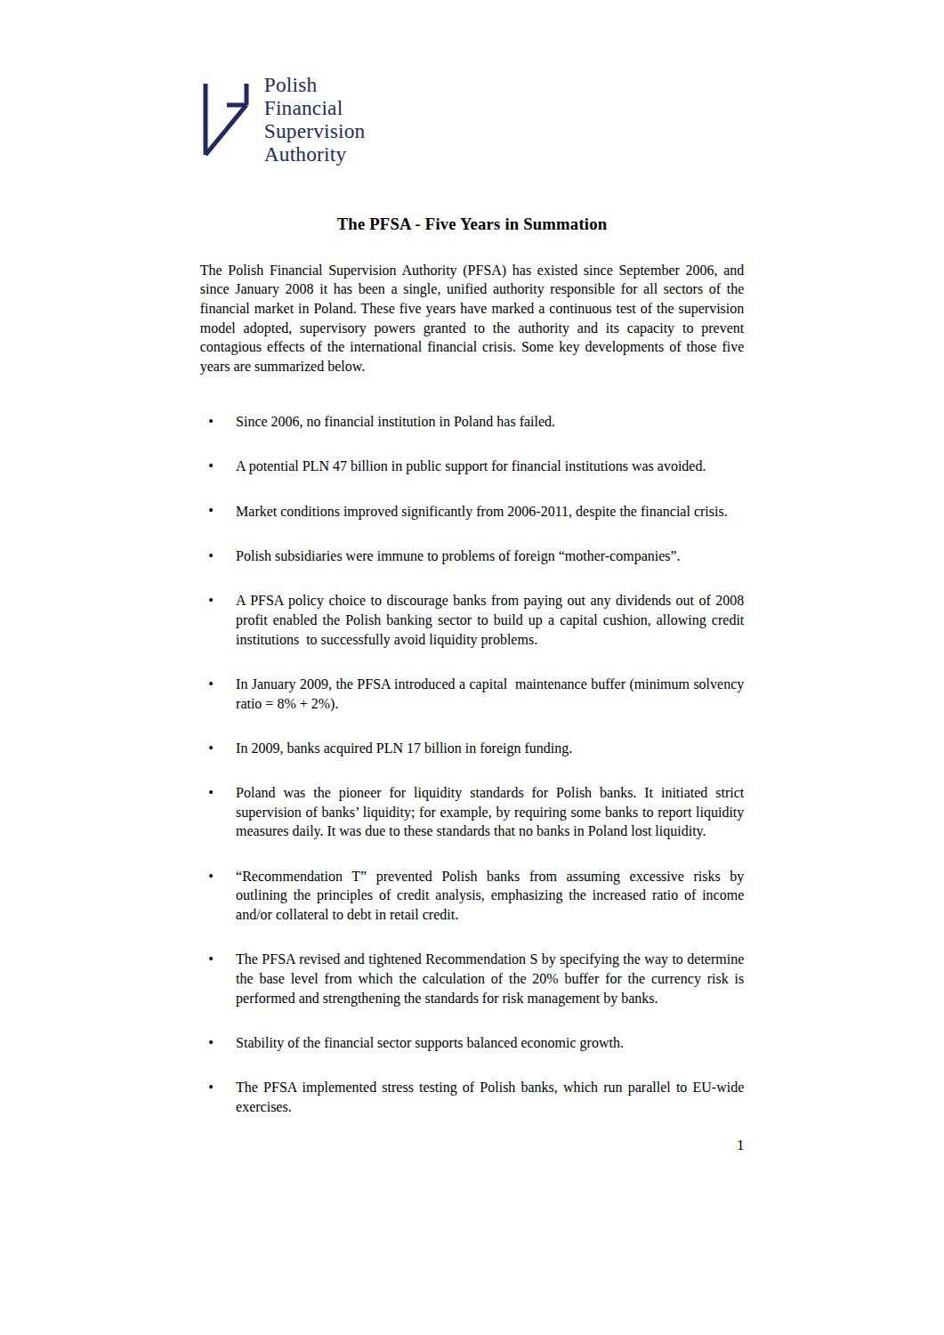| | Polish Financial Supervision Authority |
The PFSA - Five Years in Summation
The Polish Financial Supervision Authority (PFSA) has existed since September 2006, and since January 2008 it has been a single, unified authority responsible for all sectors of the financial market in Poland. These five years have marked a continuous test of the supervision model adopted, supervisory powers granted to the authority and its capacity to prevent contagious effects of the international financial crisis. Some key developments of those five years are summarized below.
Since 2006, no financial institution in Poland has failed.
A potential PLN 47 billion in public support for financial institutions was avoided.
Market conditions improved significantly from 2006-2011, despite the financial crisis.
Polish subsidiaries were immune to problems of foreign “mother-companies”.
A PFSA policy choice to discourage banks from paying out any dividends out of 2008 profit enabled the Polish banking sector to build up a capital cushion, allowing credit institutions to successfully avoid liquidity problems.
In January 2009, the PFSA introduced a capital maintenance buffer (minimum solvency ratio = 8% + 2%).
In 2009, banks acquired PLN 17 billion in foreign funding.
Poland was the pioneer for liquidity standards for Polish banks. It initiated strict supervision of banks’ liquidity; for example, by requiring some banks to report liquidity measures daily. It was due to these standards that no banks in Poland lost liquidity.
“Recommendation T” prevented Polish banks from assuming excessive risks by outlining the principles of credit analysis, emphasizing the increased ratio of income and/or collateral to debt in retail credit.
The PFSA revised and tightened Recommendation S by specifying the way to determine the base level from which the calculation of the 20% buffer for the currency risk is performed and strengthening the standards for risk management by banks.
Stability of the financial sector supports balanced economic growth.
The PFSA implemented stress testing of Polish banks, which run parallel to EU-wide exercises.
1